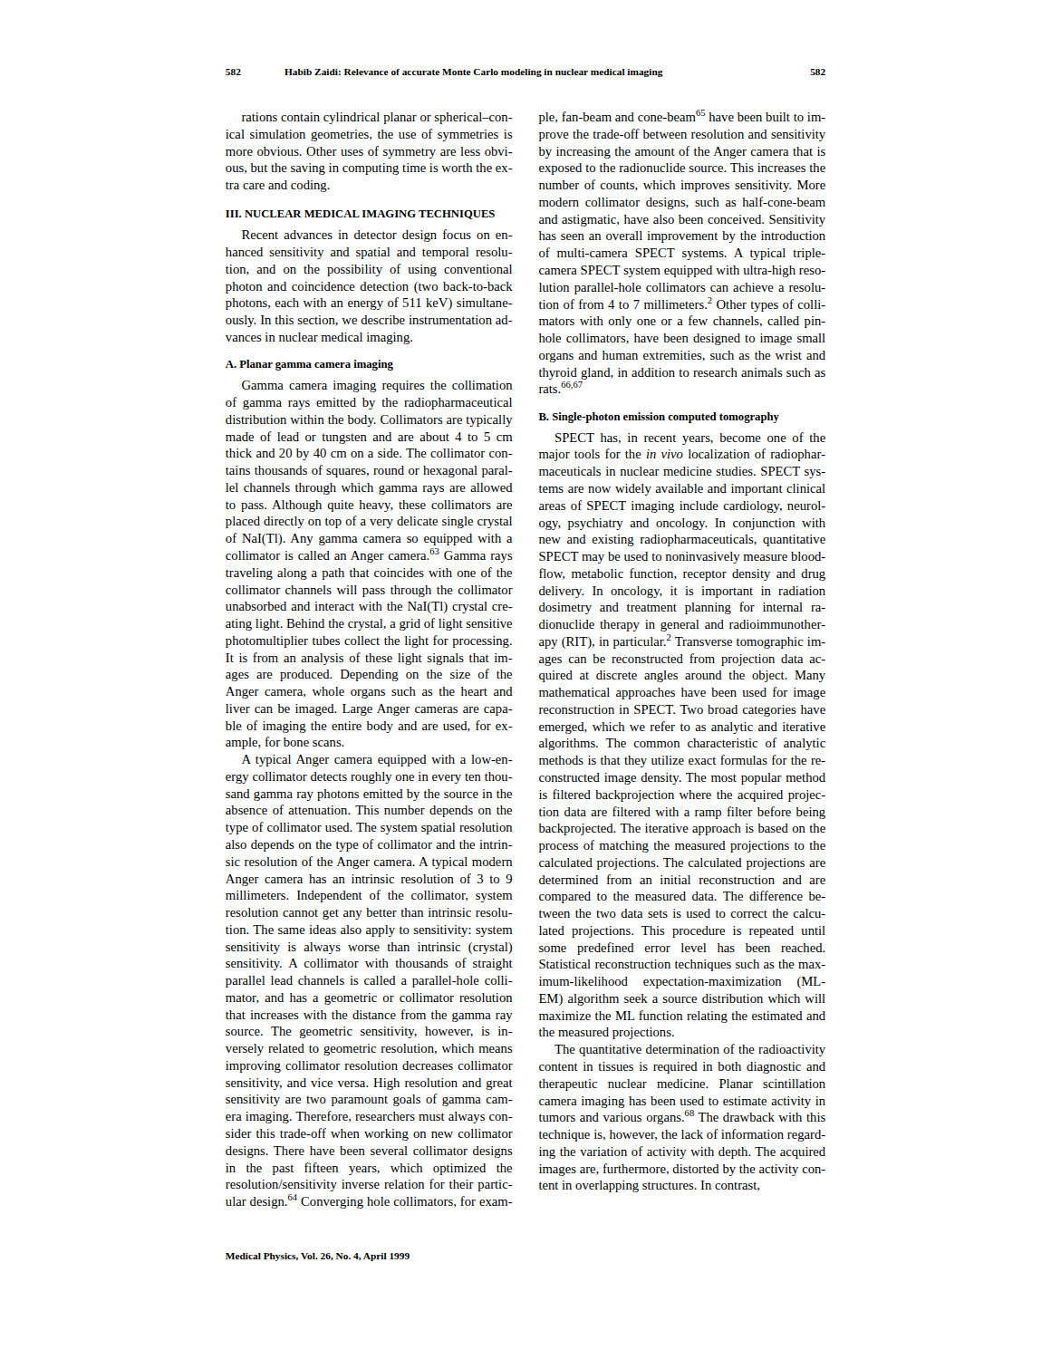582 Habib Zaidi: Relevance of accurate Monte Carlo modeling in nuclear medical imaging 582
rations contain cylindrical planar or spherical–conical simulation geometries, the use of symmetries is more obvious. Other uses of symmetry are less obvious, but the saving in computing time is worth the extra care and coding.
III. NUCLEAR MEDICAL IMAGING TECHNIQUES
Recent advances in detector design focus on enhanced sensitivity and spatial and temporal resolution, and on the possibility of using conventional photon and coincidence detection (two back-to-back photons, each with an energy of 511 keV) simultaneously. In this section, we describe instrumentation advances in nuclear medical imaging.
A. Planar gamma camera imaging
Gamma camera imaging requires the collimation of gamma rays emitted by the radiopharmaceutical distribution within the body. Collimators are typically made of lead or tungsten and are about 4 to 5 cm thick and 20 by 40 cm on a side. The collimator contains thousands of squares, round or hexagonal parallel channels through which gamma rays are allowed to pass. Although quite heavy, these collimators are placed directly on top of a very delicate single crystal of NaI(Tl). Any gamma camera so equipped with a collimator is called an Anger camera.63 Gamma rays traveling along a path that coincides with one of the collimator channels will pass through the collimator unabsorbed and interact with the NaI(Tl) crystal creating light. Behind the crystal, a grid of light sensitive photomultiplier tubes collect the light for processing. It is from an analysis of these light signals that images are produced. Depending on the size of the Anger camera, whole organs such as the heart and liver can be imaged. Large Anger cameras are capable of imaging the entire body and are used, for example, for bone scans.
A typical Anger camera equipped with a low-energy collimator detects roughly one in every ten thousand gamma ray photons emitted by the source in the absence of attenuation. This number depends on the type of collimator used. The system spatial resolution also depends on the type of collimator and the intrinsic resolution of the Anger camera. A typical modern Anger camera has an intrinsic resolution of 3 to 9 millimeters. Independent of the collimator, system resolution cannot get any better than intrinsic resolution. The same ideas also apply to sensitivity: system sensitivity is always worse than intrinsic (crystal) sensitivity. A collimator with thousands of straight parallel lead channels is called a parallel-hole collimator, and has a geometric or collimator resolution that increases with the distance from the gamma ray source. The geometric sensitivity, however, is inversely related to geometric resolution, which means improving collimator resolution decreases collimator sensitivity, and vice versa. High resolution and great sensitivity are two paramount goals of gamma camera imaging. Therefore, researchers must always consider this trade-off when working on new collimator designs. There have been several collimator designs in the past fifteen years, which optimized the resolution/sensitivity inverse relation for their particular design.64 Converging hole collimators, for example, fan-beam and cone-beam65 have been built to improve the trade-off between resolution and sensitivity by increasing the amount of the Anger camera that is exposed to the radionuclide source. This increases the number of counts, which improves sensitivity. More modern collimator designs, such as half-cone-beam and astigmatic, have also been conceived. Sensitivity has seen an overall improvement by the introduction of multi-camera SPECT systems. A typical triple-camera SPECT system equipped with ultra-high resolution parallel-hole collimators can achieve a resolution of from 4 to 7 millimeters.2 Other types of collimators with only one or a few channels, called pinhole collimators, have been designed to image small organs and human extremities, such as the wrist and thyroid gland, in addition to research animals such as rats.66,67
B. Single-photon emission computed tomography
SPECT has, in recent years, become one of the major tools for the in vivo localization of radiopharmaceuticals in nuclear medicine studies. SPECT systems are now widely available and important clinical areas of SPECT imaging include cardiology, neurology, psychiatry and oncology. In conjunction with new and existing radiopharmaceuticals, quantitative SPECT may be used to noninvasively measure blood-flow, metabolic function, receptor density and drug delivery. In oncology, it is important in radiation dosimetry and treatment planning for internal radionuclide therapy in general and radioimmunotherapy (RIT), in particular.2 Transverse tomographic images can be reconstructed from projection data acquired at discrete angles around the object. Many mathematical approaches have been used for image reconstruction in SPECT. Two broad categories have emerged, which we refer to as analytic and iterative algorithms. The common characteristic of analytic methods is that they utilize exact formulas for the reconstructed image density. The most popular method is filtered backprojection where the acquired projection data are filtered with a ramp filter before being backprojected. The iterative approach is based on the process of matching the measured projections to the calculated projections. The calculated projections are determined from an initial reconstruction and are compared to the measured data. The difference between the two data sets is used to correct the calculated projections. This procedure is repeated until some predefined error level has been reached. Statistical reconstruction techniques such as the maximum-likelihood expectation-maximization (ML-EM) algorithm seek a source distribution which will maximize the ML function relating the estimated and the measured projections.
The quantitative determination of the radioactivity content in tissues is required in both diagnostic and therapeutic nuclear medicine. Planar scintillation camera imaging has been used to estimate activity in tumors and various organs.68 The drawback with this technique is, however, the lack of information regarding the variation of activity with depth. The acquired images are, furthermore, distorted by the activity content in overlapping structures. In contrast,
Medical Physics, Vol. 26, No. 4, April 1999